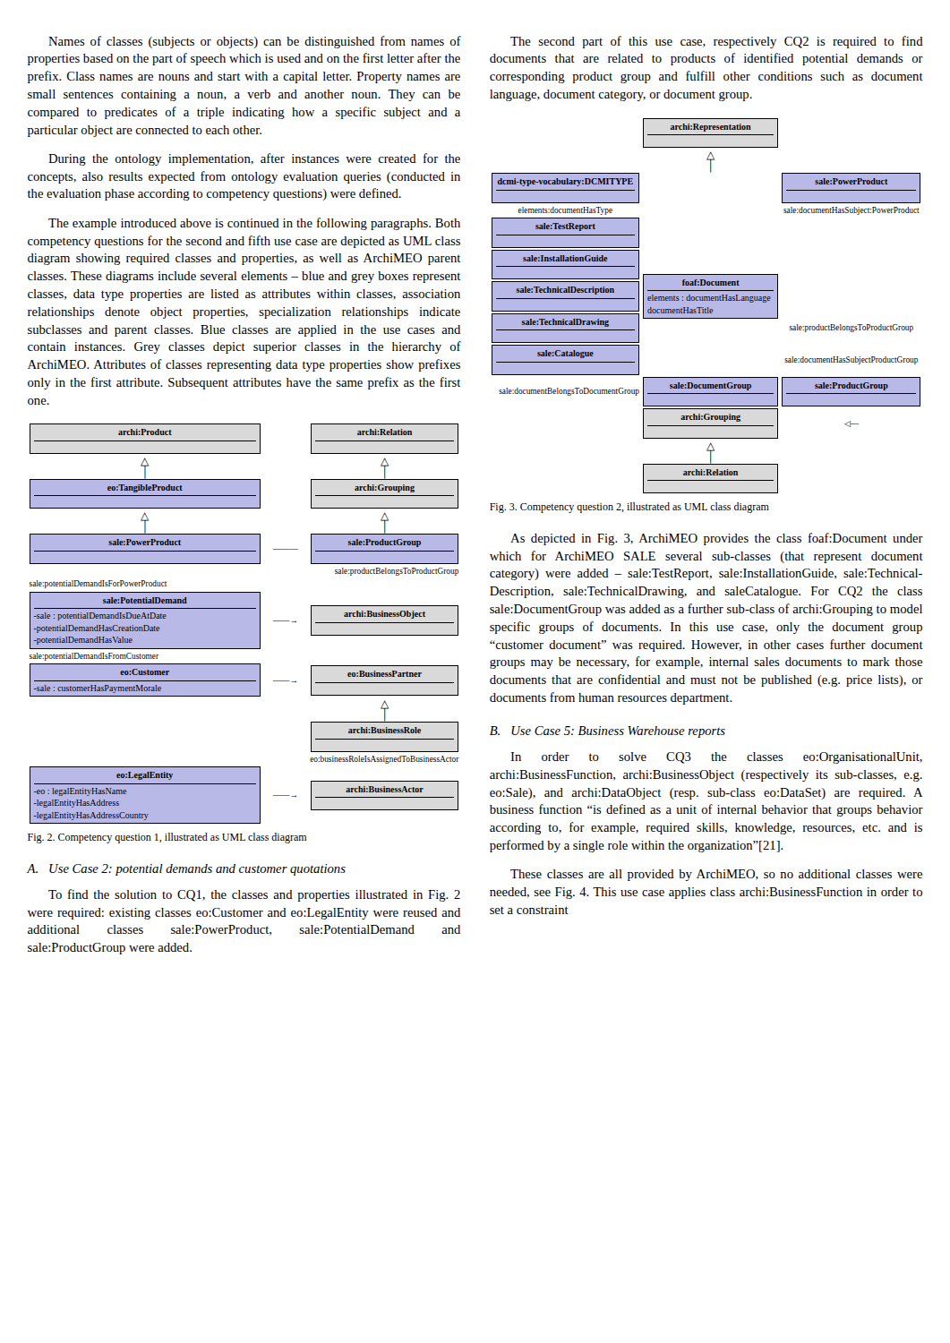Names of classes (subjects or objects) can be distinguished from names of properties based on the part of speech which is used and on the first letter after the prefix. Class names are nouns and start with a capital letter. Property names are small sentences containing a noun, a verb and another noun. They can be compared to predicates of a triple indicating how a specific subject and a particular object are connected to each other.
During the ontology implementation, after instances were created for the concepts, also results expected from ontology evaluation queries (conducted in the evaluation phase according to competency questions) were defined.
The example introduced above is continued in the following paragraphs. Both competency questions for the second and fifth use case are depicted as UML class diagram showing required classes and properties, as well as ArchiMEO parent classes. These diagrams include several elements – blue and grey boxes represent classes, data type properties are listed as attributes within classes, association relationships denote object properties, specialization relationships indicate subclasses and parent classes. Blue classes are applied in the use cases and contain instances. Grey classes depict superior classes in the hierarchy of ArchiMEO. Attributes of classes representing data type properties show prefixes only in the first attribute. Subsequent attributes have the same prefix as the first one.
| archi:Product | | archi:Relation |
| △ │ | | △ │ |
| eo:TangibleProduct | | archi:Grouping |
| △ │ | | △ │ |
| sale:PowerProduct | ——— | sale:ProductGroup |
| sale:productBelongsToProductGroup |
| sale:potentialDemandIsForPowerProduct |
| sale:PotentialDemand -sale : potentialDemandIsDueAtDate -potentialDemandHasCreationDate -potentialDemandHasValue | ——→ | archi:BusinessObject |
| sale:potentialDemandIsFromCustomer |
| eo:Customer -sale : customerHasPaymentMorale | ——→ | eo:BusinessPartner |
| | | △ │ |
| | | archi:BusinessRole |
| eo:businessRoleIsAssignedToBusinessActor |
| eo:LegalEntity -eo : legalEntityHasName -legalEntityHasAddress -legalEntityHasAddressCountry | ——→ | archi:BusinessActor |
Fig. 2. Competency question 1, illustrated as UML class diagram
A. Use Case 2: potential demands and customer quotations
To find the solution to CQ1, the classes and properties illustrated in Fig. 2 were required: existing classes eo:Customer and eo:LegalEntity were reused and additional classes sale:PowerProduct, sale:PotentialDemand and sale:ProductGroup were added.
The second part of this use case, respectively CQ2 is required to find documents that are related to products of identified potential demands or corresponding product group and fulfill other conditions such as document language, document category, or document group.
| | archi:Representation | |
| | △ │ | |
| dcmi-type-vocabulary:DCMITYPE | | sale:PowerProduct |
| elements:documentHasType | | sale:documentHasSubject:PowerProduct |
| sale:TestReport | foaf:Document elements : documentHasLanguage documentHasTitle | |
| sale:InstallationGuide | |
| sale:TechnicalDescription | |
| sale:TechnicalDrawing | sale:productBelongsToProductGroup |
| sale:Catalogue | sale:documentHasSubjectProductGroup |
| sale:documentBelongsToDocumentGroup | sale:DocumentGroup | sale:ProductGroup |
| | archi:Grouping | ◁— |
| | △ │ | |
| | archi:Relation | |
Fig. 3. Competency question 2, illustrated as UML class diagram
As depicted in Fig. 3, ArchiMEO provides the class foaf:Document under which for ArchiMEO SALE several sub-classes (that represent document category) were added – sale:TestReport, sale:InstallationGuide, sale:Technical-Description, sale:TechnicalDrawing, and saleCatalogue. For CQ2 the class sale:DocumentGroup was added as a further sub-class of archi:Grouping to model specific groups of documents. In this use case, only the document group “customer document” was required. However, in other cases further document groups may be necessary, for example, internal sales documents to mark those documents that are confidential and must not be published (e.g. price lists), or documents from human resources department.
B. Use Case 5: Business Warehouse reports
In order to solve CQ3 the classes eo:OrganisationalUnit, archi:BusinessFunction, archi:BusinessObject (respectively its sub-classes, e.g. eo:Sale), and archi:DataObject (resp. sub-class eo:DataSet) are required. A business function “is defined as a unit of internal behavior that groups behavior according to, for example, required skills, knowledge, resources, etc. and is performed by a single role within the organization”[21].
These classes are all provided by ArchiMEO, so no additional classes were needed, see Fig. 4. This use case applies class archi:BusinessFunction in order to set a constraint